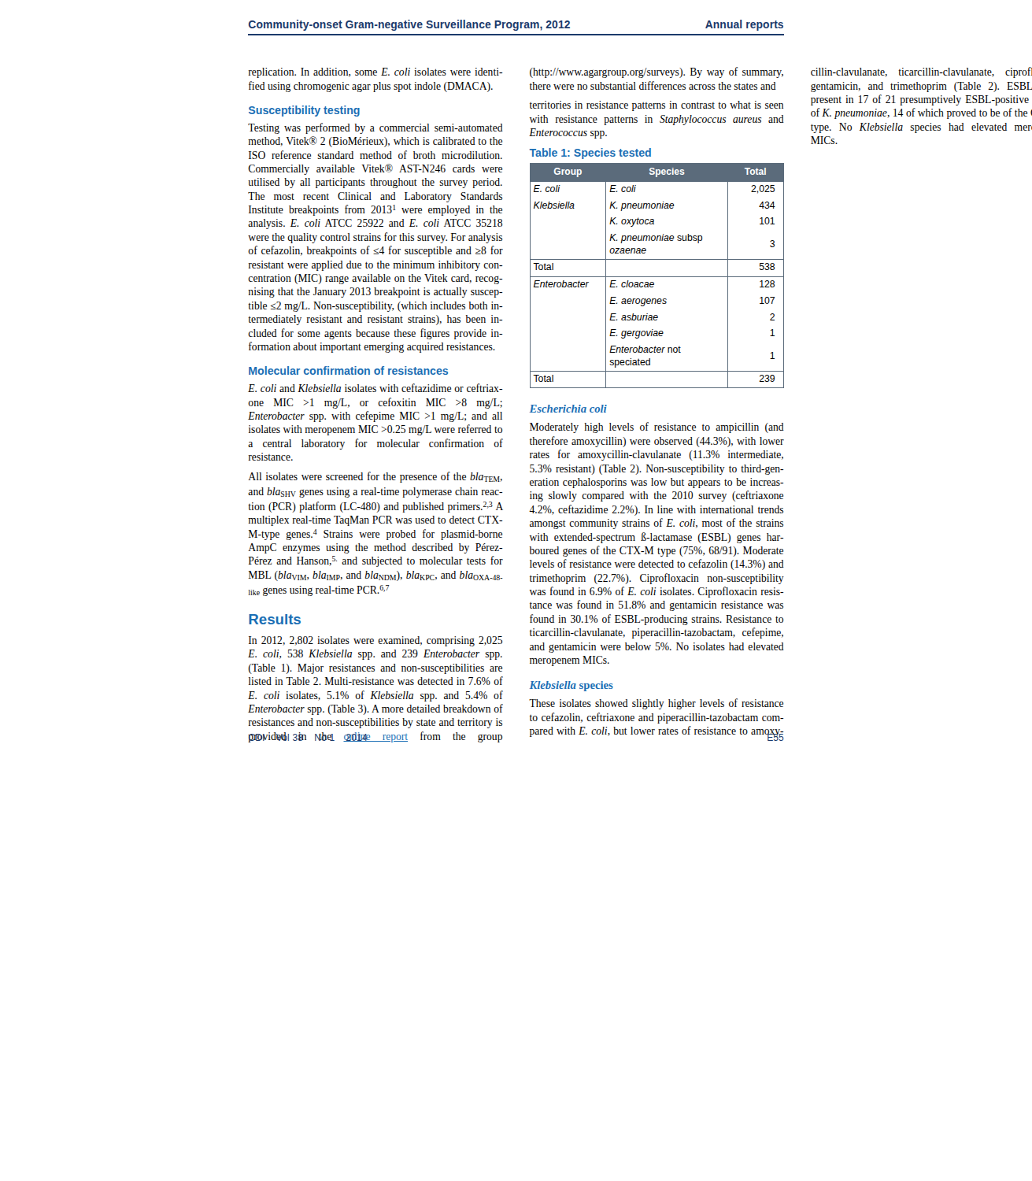Community-onset Gram-negative Surveillance Program, 2012
Annual reports
replication. In addition, some E. coli isolates were identified using chromogenic agar plus spot indole (DMACA).
Susceptibility testing
Testing was performed by a commercial semi-automated method, Vitek® 2 (BioMérieux), which is calibrated to the ISO reference standard method of broth microdilution. Commercially available Vitek® AST-N246 cards were utilised by all participants throughout the survey period. The most recent Clinical and Laboratory Standards Institute breakpoints from 20131 were employed in the analysis. E. coli ATCC 25922 and E. coli ATCC 35218 were the quality control strains for this survey. For analysis of cefazolin, breakpoints of ≤4 for susceptible and ≥8 for resistant were applied due to the minimum inhibitory concentration (MIC) range available on the Vitek card, recognising that the January 2013 breakpoint is actually susceptible ≤2 mg/L. Non-susceptibility, (which includes both intermediately resistant and resistant strains), has been included for some agents because these figures provide information about important emerging acquired resistances.
Molecular confirmation of resistances
E. coli and Klebsiella isolates with ceftazidime or ceftriaxone MIC >1 mg/L, or cefoxitin MIC >8 mg/L; Enterobacter spp. with cefepime MIC >1 mg/L; and all isolates with meropenem MIC >0.25 mg/L were referred to a central laboratory for molecular confirmation of resistance.
All isolates were screened for the presence of the blaTEM, and blaSHV genes using a real-time polymerase chain reaction (PCR) platform (LC-480) and published primers.2,3 A multiplex real-time TaqMan PCR was used to detect CTX-M-type genes.4 Strains were probed for plasmid-borne AmpC enzymes using the method described by Pérez-Pérez and Hanson,5. and subjected to molecular tests for MBL (blaVIM, blaIMP, and blaNDM), blaKPC, and blaOXA-48-like genes using real-time PCR.6,7
Results
In 2012, 2,802 isolates were examined, comprising 2,025 E. coli, 538 Klebsiella spp. and 239 Enterobacter spp. (Table 1). Major resistances and non-susceptibilities are listed in Table 2. Multi-resistance was detected in 7.6% of E. coli isolates, 5.1% of Klebsiella spp. and 5.4% of Enterobacter spp. (Table 3). A more detailed breakdown of resistances and non-susceptibilities by state and territory is provided in the online report from the group (http://www.agargroup.org/surveys). By way of summary, there were no substantial differences across the states and
territories in resistance patterns in contrast to what is seen with resistance patterns in Staphylococcus aureus and Enterococcus spp.
Table 1: Species tested
| Group | Species | Total |
| --- | --- | --- |
| E. coli | E. coli | 2,025 |
| Klebsiella | K. pneumoniae | 434 |
| | K. oxytoca | 101 |
| | K. pneumoniae subsp ozaenae | 3 |
| Total | | 538 |
| Enterobacter | E. cloacae | 128 |
| | E. aerogenes | 107 |
| | E. asburiae | 2 |
| | E. gergoviae | 1 |
| | Enterobacter not speciated | 1 |
| Total | | 239 |
Escherichia coli
Moderately high levels of resistance to ampicillin (and therefore amoxycillin) were observed (44.3%), with lower rates for amoxycillin-clavulanate (11.3% intermediate, 5.3% resistant) (Table 2). Non-susceptibility to third-generation cephalosporins was low but appears to be increasing slowly compared with the 2010 survey (ceftriaxone 4.2%, ceftazidime 2.2%). In line with international trends amongst community strains of E. coli, most of the strains with extended-spectrum ß-lactamase (ESBL) genes harboured genes of the CTX-M type (75%, 68/91). Moderate levels of resistance were detected to cefazolin (14.3%) and trimethoprim (22.7%). Ciprofloxacin non-susceptibility was found in 6.9% of E. coli isolates. Ciprofloxacin resistance was found in 51.8% and gentamicin resistance was found in 30.1% of ESBL-producing strains. Resistance to ticarcillin-clavulanate, piperacillin-tazobactam, cefepime, and gentamicin were below 5%. No isolates had elevated meropenem MICs.
Klebsiella species
These isolates showed slightly higher levels of resistance to cefazolin, ceftriaxone and piperacillin-tazobactam compared with E. coli, but lower rates of resistance to amoxycillin-clavulanate, ticarcillin-clavulanate, ciprofloxacin, gentamicin, and trimethoprim (Table 2). ESBLs were present in 17 of 21 presumptively ESBL-positive isolates of K. pneumoniae, 14 of which proved to be of the CTX-M type. No Klebsiella species had elevated meropenem MICs.
CDI Vol 38 No 12014
E55